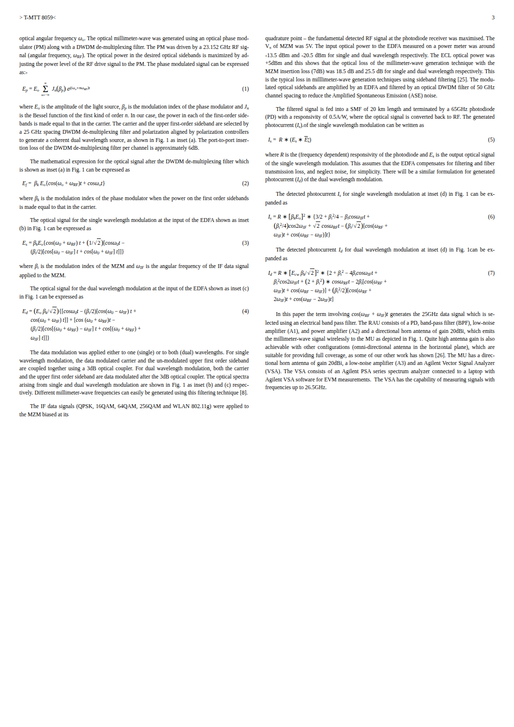> T-MTT 8059< 3
optical angular frequency ωo. The optical millimeter-wave was generated using an optical phase modulator (PM) along with a DWDM de-multiplexing filter. The PM was driven by a 23.152 GHz RF signal (angular frequency, ωRF). The optical power in the desired optical sidebands is maximized by adjusting the power level of the RF drive signal to the PM. The phase modulated signal can be expressed as:-
Ep = Eo ∞ Σ n=−∞ Jn(βp) ej(ωo+nωRF)t
(1)
where Eo is the amplitude of the light source, βp is the modulation index of the phase modulator and Jn is the Bessel function of the first kind of order n. In our case, the power in each of the first-order sidebands is made equal to that in the carrier. The carrier and the upper first-order sideband are selected by a 25 GHz spacing DWDM de-multiplexing filter and polarization aligned by polarization controllers to generate a coherent dual wavelength source, as shown in Fig. 1 as inset (a). The port-to-port insertion loss of the DWDM de-multiplexing filter per channel is approximately 6dB.
The mathematical expression for the optical signal after the DWDM de-multiplexing filter which is shown as inset (a) in Fig. 1 can be expressed as
Ef = βk Eo{cos(ωo + ωRF)t + cosωot}
(2)
where βk is the modulation index of the phase modulator when the power on the first order sidebands is made equal to that in the carrier.
The optical signal for the single wavelength modulation at the input of the EDFA shown as inset (b) in Fig. 1 can be expressed as
Es = βkEo{cos(ω0 + ωRF) t + (1/√2)[cosω0t −
(βi/2)[cos[ω0 − ωIF] t + cos[ω0 + ωIF] t]]}
(3)
where βi is the modulation index of the MZM and ωIF is the angular frequency of the IF data signal applied to the MZM.
The optical signal for the dual wavelength modulation at the input of the EDFA shown as inset (c) in Fig. 1 can be expressed as
Ed = (Eo βk/√2){[cosω0t − (βi/2)[cos(ω0 − ωIF) t +
cos(ω0 + ωIF) t]] + [cos (ω0 + ωRF)t −
(βi/2)[cos[(ω0 + ωRF) − ωIF] t + cos[(ω0 + ωRF) +
ωIF] t]]}
(4)
The data modulation was applied either to one (single) or to both (dual) wavelengths. For single wavelength modulation, the data modulated carrier and the un-modulated upper first order sideband are coupled together using a 3dB optical coupler. For dual wavelength modulation, both the carrier and the upper first order sideband are data modulated after the 3dB optical coupler. The optical spectra arising from single and dual wavelength modulation are shown in Fig. 1 as inset (b) and (c) respectively. Different millimeter-wave frequencies can easily be generated using this filtering technique [8].
The IF data signals (QPSK, 16QAM, 64QAM, 256QAM and WLAN 802.11g) were applied to the MZM biased at its
quadrature point – the fundamental detected RF signal at the photodiode receiver was maximised. The Vπ of MZM was 5V. The input optical power to the EDFA measured on a power meter was around -13.5 dBm and -20.5 dBm for single and dual wavelength respectively. The ECL optical power was +5dBm and this shows that the optical loss of the millimeter-wave generation technique with the MZM insertion loss (7dB) was 18.5 dB and 25.5 dB for single and dual wavelength respectively. This is the typical loss in milllimeter-wave generation techniques using sideband filtering [25]. The modulated optical sidebands are amplified by an EDFA and filtered by an optical DWDM filter of 50 GHz channel spacing to reduce the Amplified Spontaneous Emission (ASE) noise.
The filtered signal is fed into a SMF of 20 km length and terminated by a 65GHz photodiode (PD) with a responsivity of 0.5A/W, where the optical signal is converted back to RF. The generated photocurrent (Is).of the single wavelength modulation can be written as
Is = R ∗ (Es ∗ Es)
(5)
where R is the (frequency dependent) responsivity of the photodiode and Es is the output optical signal of the single wavelength modulation. This assumes that the EDFA compensates for filtering and fiber transmission loss, and neglect noise, for simplicity. There will be a similar formulation for generated photocurrent (Id) of the dual wavelength modulation.
The detected photocurrent Is for single wavelength modulation at inset (d) in Fig. 1 can be expanded as
Is = R ∗ [βkEo]2 ∗ {3/2 + βi2/4 − βicosωIFt +
(βi2/4) cos2ωIF + √2 cosωRFt − (βi/√2)[cos(ωRF +
ωIF)t + cos(ωRF − ωIF)]t}
(6)
The detected photocurrent Id for dual wavelength modulation at inset (d) in Fig. 1can be expanded as
Id = R ∗ [Ecw βk/√2]2 ∗ {2 + βi2 − 4βicosωIFt +
βi2cos2ωIFt + (2 + βi2) ∗ cosωRFt − 2βi[cos(ωRF +
ωIF)t + cos(ωRF − ωIF)] + (βi2/2)[cos(ωRF +
2ωIF)t + cos(ωRF − 2ωIF)t]
(7)
In this paper the term involving cos(ωRF + ωIF)t generates the 25GHz data signal which is selected using an electrical band pass filter. The RAU consists of a PD, band-pass filter (BPF), low-noise amplifier (A1), and power amplifier (A2) and a directional horn antenna of gain 20dBi, which emits the millimeter-wave signal wirelessly to the MU as depicted in Fig. 1. Quite high antenna gain is also achievable with other configurations (omni-directional antenna in the horizontal plane), which are suitable for providing full coverage, as some of our other work has shown [26]. The MU has a directional horn antenna of gain 20dBi, a low-noise amplifier (A3) and an Agilent Vector Signal Analyzer (VSA). The VSA consists of an Agilent PSA series spectrum analyzer connected to a laptop with Agilent VSA software for EVM measurements. The VSA has the capability of measuring signals with frequencies up to 26.5GHz.